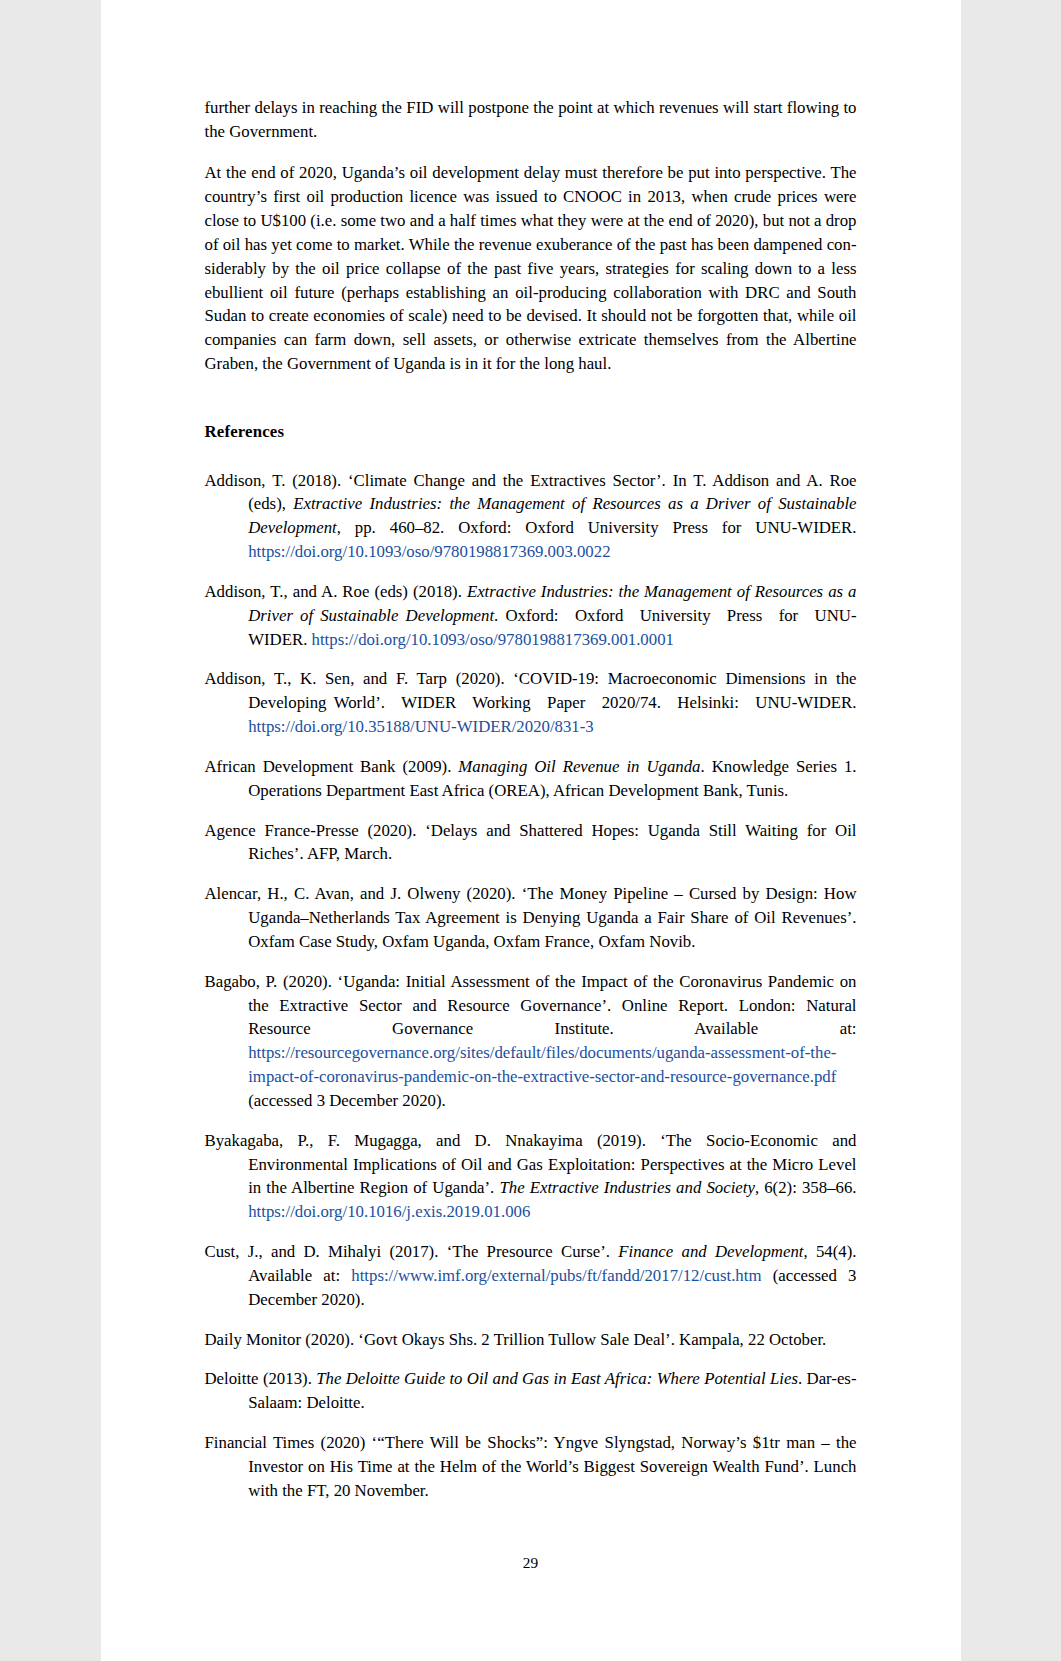further delays in reaching the FID will postpone the point at which revenues will start flowing to the Government.
At the end of 2020, Uganda’s oil development delay must therefore be put into perspective. The country’s first oil production licence was issued to CNOOC in 2013, when crude prices were close to U$100 (i.e. some two and a half times what they were at the end of 2020), but not a drop of oil has yet come to market. While the revenue exuberance of the past has been dampened considerably by the oil price collapse of the past five years, strategies for scaling down to a less ebullient oil future (perhaps establishing an oil-producing collaboration with DRC and South Sudan to create economies of scale) need to be devised. It should not be forgotten that, while oil companies can farm down, sell assets, or otherwise extricate themselves from the Albertine Graben, the Government of Uganda is in it for the long haul.
References
Addison, T. (2018). ‘Climate Change and the Extractives Sector’. In T. Addison and A. Roe (eds), Extractive Industries: the Management of Resources as a Driver of Sustainable Development, pp. 460–82. Oxford: Oxford University Press for UNU-WIDER. https://doi.org/10.1093/oso/9780198817369.003.0022
Addison, T., and A. Roe (eds) (2018). Extractive Industries: the Management of Resources as a Driver of Sustainable Development. Oxford: Oxford University Press for UNU-WIDER. https://doi.org/10.1093/oso/9780198817369.001.0001
Addison, T., K. Sen, and F. Tarp (2020). ‘COVID-19: Macroeconomic Dimensions in the Developing World’. WIDER Working Paper 2020/74. Helsinki: UNU-WIDER. https://doi.org/10.35188/UNU-WIDER/2020/831-3
African Development Bank (2009). Managing Oil Revenue in Uganda. Knowledge Series 1. Operations Department East Africa (OREA), African Development Bank, Tunis.
Agence France-Presse (2020). ‘Delays and Shattered Hopes: Uganda Still Waiting for Oil Riches’. AFP, March.
Alencar, H., C. Avan, and J. Olweny (2020). ‘The Money Pipeline – Cursed by Design: How Uganda–Netherlands Tax Agreement is Denying Uganda a Fair Share of Oil Revenues’. Oxfam Case Study, Oxfam Uganda, Oxfam France, Oxfam Novib.
Bagabo, P. (2020). ‘Uganda: Initial Assessment of the Impact of the Coronavirus Pandemic on the Extractive Sector and Resource Governance’. Online Report. London: Natural Resource Governance Institute. Available at: https://resourcegovernance.org/sites/default/files/documents/uganda-assessment-of-the-impact-of-coronavirus-pandemic-on-the-extractive-sector-and-resource-governance.pdf (accessed 3 December 2020).
Byakagaba, P., F. Mugagga, and D. Nnakayima (2019). ‘The Socio-Economic and Environmental Implications of Oil and Gas Exploitation: Perspectives at the Micro Level in the Albertine Region of Uganda’. The Extractive Industries and Society, 6(2): 358–66. https://doi.org/10.1016/j.exis.2019.01.006
Cust, J., and D. Mihalyi (2017). ‘The Presource Curse’. Finance and Development, 54(4). Available at: https://www.imf.org/external/pubs/ft/fandd/2017/12/cust.htm (accessed 3 December 2020).
Daily Monitor (2020). ‘Govt Okays Shs. 2 Trillion Tullow Sale Deal’. Kampala, 22 October.
Deloitte (2013). The Deloitte Guide to Oil and Gas in East Africa: Where Potential Lies. Dar-es-Salaam: Deloitte.
Financial Times (2020) ‘“There Will be Shocks”: Yngve Slyngstad, Norway’s $1tr man – the Investor on His Time at the Helm of the World’s Biggest Sovereign Wealth Fund’. Lunch with the FT, 20 November.
29